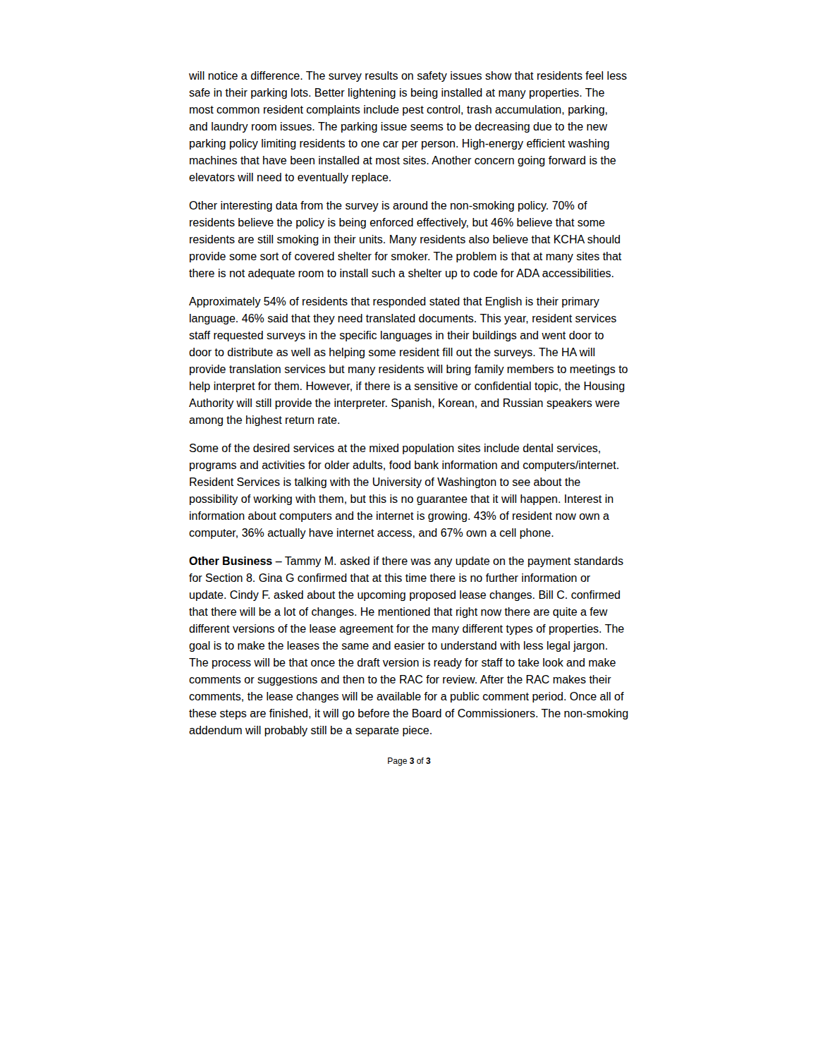will notice a difference. The survey results on safety issues show that residents feel less safe in their parking lots. Better lightening is being installed at many properties. The most common resident complaints include pest control, trash accumulation, parking, and laundry room issues. The parking issue seems to be decreasing due to the new parking policy limiting residents to one car per person. High-energy efficient washing machines that have been installed at most sites. Another concern going forward is the elevators will need to eventually replace.
Other interesting data from the survey is around the non-smoking policy. 70% of residents believe the policy is being enforced effectively, but 46% believe that some residents are still smoking in their units. Many residents also believe that KCHA should provide some sort of covered shelter for smoker. The problem is that at many sites that there is not adequate room to install such a shelter up to code for ADA accessibilities.
Approximately 54% of residents that responded stated that English is their primary language. 46% said that they need translated documents. This year, resident services staff requested surveys in the specific languages in their buildings and went door to door to distribute as well as helping some resident fill out the surveys. The HA will provide translation services but many residents will bring family members to meetings to help interpret for them. However, if there is a sensitive or confidential topic, the Housing Authority will still provide the interpreter. Spanish, Korean, and Russian speakers were among the highest return rate.
Some of the desired services at the mixed population sites include dental services, programs and activities for older adults, food bank information and computers/internet. Resident Services is talking with the University of Washington to see about the possibility of working with them, but this is no guarantee that it will happen. Interest in information about computers and the internet is growing. 43% of resident now own a computer, 36% actually have internet access, and 67% own a cell phone.
Other Business – Tammy M. asked if there was any update on the payment standards for Section 8. Gina G confirmed that at this time there is no further information or update. Cindy F. asked about the upcoming proposed lease changes. Bill C. confirmed that there will be a lot of changes. He mentioned that right now there are quite a few different versions of the lease agreement for the many different types of properties. The goal is to make the leases the same and easier to understand with less legal jargon. The process will be that once the draft version is ready for staff to take look and make comments or suggestions and then to the RAC for review. After the RAC makes their comments, the lease changes will be available for a public comment period. Once all of these steps are finished, it will go before the Board of Commissioners. The non-smoking addendum will probably still be a separate piece.
Page 3 of 3